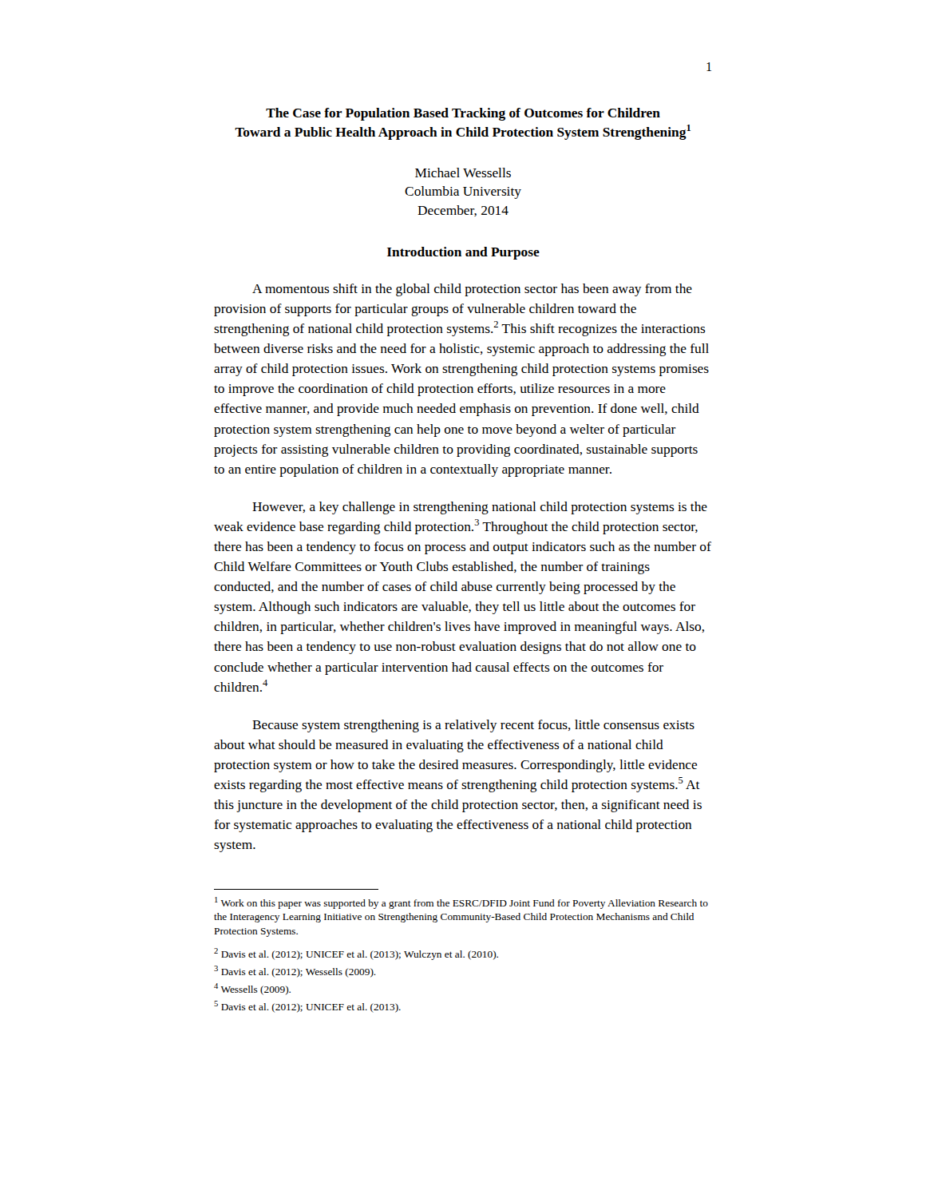1
The Case for Population Based Tracking of Outcomes for Children Toward a Public Health Approach in Child Protection System Strengthening1
Michael Wessells
Columbia University
December, 2014
Introduction and Purpose
A momentous shift in the global child protection sector has been away from the provision of supports for particular groups of vulnerable children toward the strengthening of national child protection systems.2 This shift recognizes the interactions between diverse risks and the need for a holistic, systemic approach to addressing the full array of child protection issues. Work on strengthening child protection systems promises to improve the coordination of child protection efforts, utilize resources in a more effective manner, and provide much needed emphasis on prevention. If done well, child protection system strengthening can help one to move beyond a welter of particular projects for assisting vulnerable children to providing coordinated, sustainable supports to an entire population of children in a contextually appropriate manner.
However, a key challenge in strengthening national child protection systems is the weak evidence base regarding child protection.3 Throughout the child protection sector, there has been a tendency to focus on process and output indicators such as the number of Child Welfare Committees or Youth Clubs established, the number of trainings conducted, and the number of cases of child abuse currently being processed by the system. Although such indicators are valuable, they tell us little about the outcomes for children, in particular, whether children's lives have improved in meaningful ways. Also, there has been a tendency to use non-robust evaluation designs that do not allow one to conclude whether a particular intervention had causal effects on the outcomes for children.4
Because system strengthening is a relatively recent focus, little consensus exists about what should be measured in evaluating the effectiveness of a national child protection system or how to take the desired measures. Correspondingly, little evidence exists regarding the most effective means of strengthening child protection systems.5 At this juncture in the development of the child protection sector, then, a significant need is for systematic approaches to evaluating the effectiveness of a national child protection system.
1 Work on this paper was supported by a grant from the ESRC/DFID Joint Fund for Poverty Alleviation Research to the Interagency Learning Initiative on Strengthening Community-Based Child Protection Mechanisms and Child Protection Systems.
2 Davis et al. (2012); UNICEF et al. (2013); Wulczyn et al. (2010).
3 Davis et al. (2012); Wessells (2009).
4 Wessells (2009).
5 Davis et al. (2012); UNICEF et al. (2013).